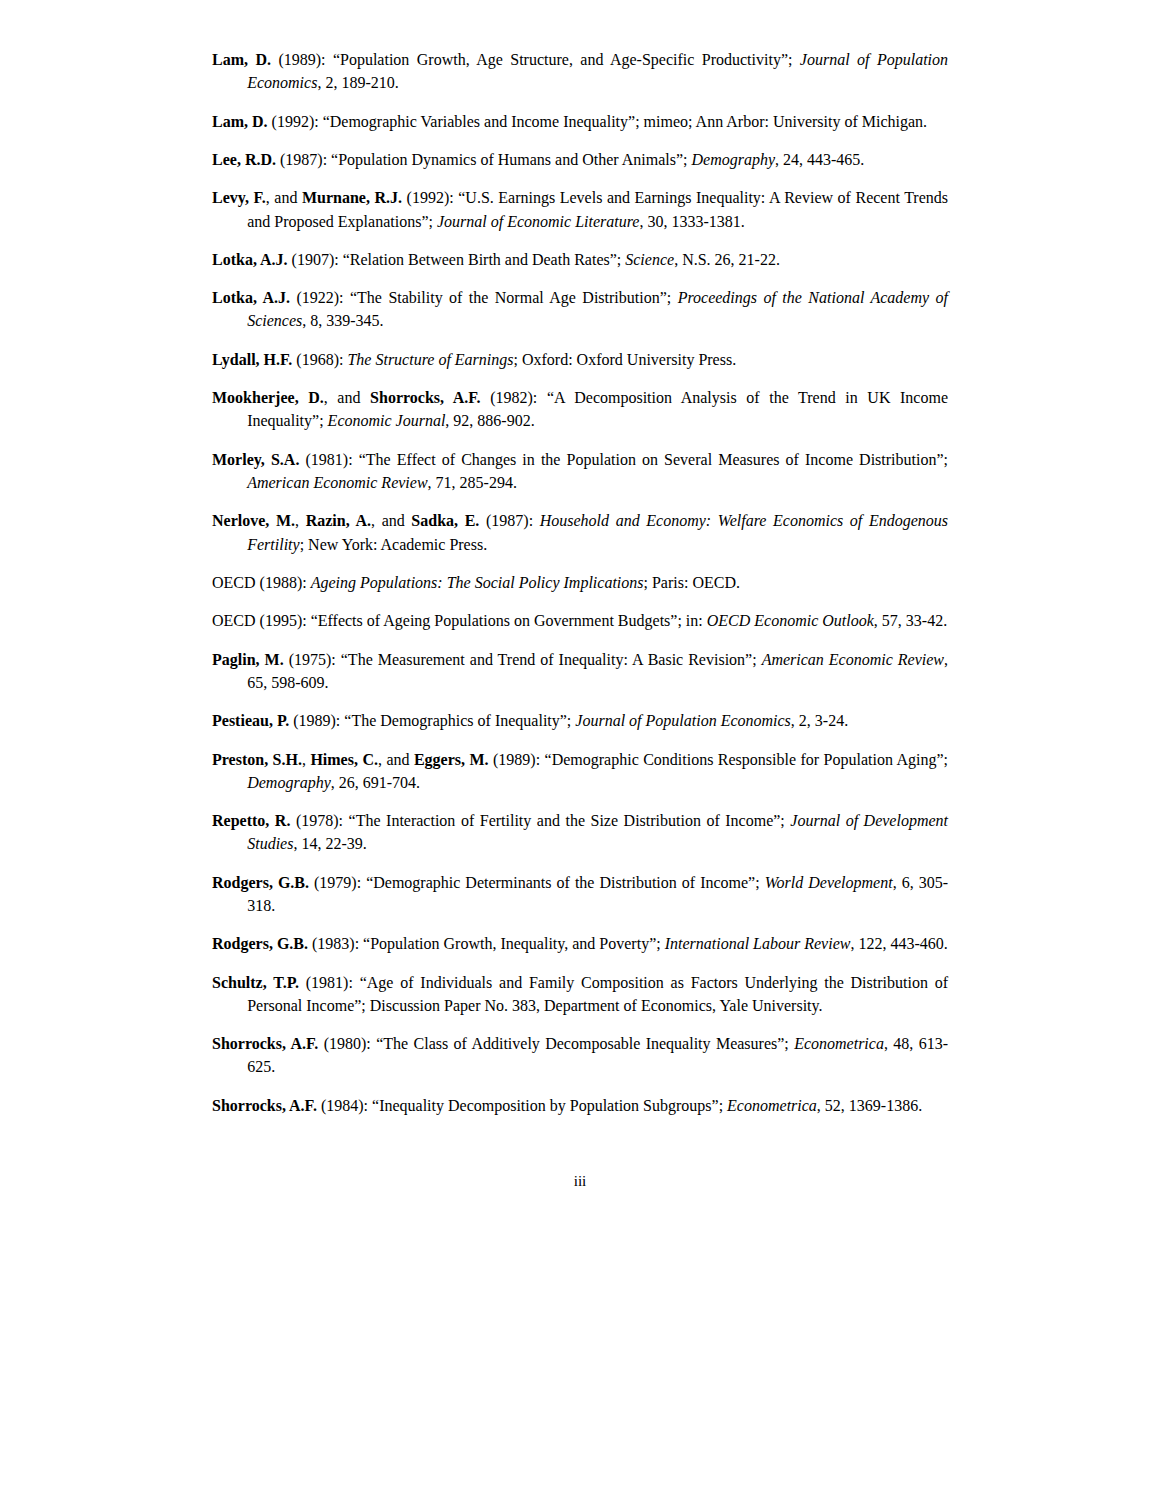Lam, D. (1989): “Population Growth, Age Structure, and Age-Specific Productivity”; Journal of Population Economics, 2, 189-210.
Lam, D. (1992): “Demographic Variables and Income Inequality”; mimeo; Ann Arbor: University of Michigan.
Lee, R.D. (1987): “Population Dynamics of Humans and Other Animals”; Demography, 24, 443-465.
Levy, F., and Murnane, R.J. (1992): “U.S. Earnings Levels and Earnings Inequality: A Review of Recent Trends and Proposed Explanations”; Journal of Economic Literature, 30, 1333-1381.
Lotka, A.J. (1907): “Relation Between Birth and Death Rates”; Science, N.S. 26, 21-22.
Lotka, A.J. (1922): “The Stability of the Normal Age Distribution”; Proceedings of the National Academy of Sciences, 8, 339-345.
Lydall, H.F. (1968): The Structure of Earnings; Oxford: Oxford University Press.
Mookherjee, D., and Shorrocks, A.F. (1982): “A Decomposition Analysis of the Trend in UK Income Inequality”; Economic Journal, 92, 886-902.
Morley, S.A. (1981): “The Effect of Changes in the Population on Several Measures of Income Distribution”; American Economic Review, 71, 285-294.
Nerlove, M., Razin, A., and Sadka, E. (1987): Household and Economy: Welfare Economics of Endogenous Fertility; New York: Academic Press.
OECD (1988): Ageing Populations: The Social Policy Implications; Paris: OECD.
OECD (1995): “Effects of Ageing Populations on Government Budgets”; in: OECD Economic Outlook, 57, 33-42.
Paglin, M. (1975): “The Measurement and Trend of Inequality: A Basic Revision”; American Economic Review, 65, 598-609.
Pestieau, P. (1989): “The Demographics of Inequality”; Journal of Population Economics, 2, 3-24.
Preston, S.H., Himes, C., and Eggers, M. (1989): “Demographic Conditions Responsible for Population Aging”; Demography, 26, 691-704.
Repetto, R. (1978): “The Interaction of Fertility and the Size Distribution of Income”; Journal of Development Studies, 14, 22-39.
Rodgers, G.B. (1979): “Demographic Determinants of the Distribution of Income”; World Development, 6, 305-318.
Rodgers, G.B. (1983): “Population Growth, Inequality, and Poverty”; International Labour Review, 122, 443-460.
Schultz, T.P. (1981): “Age of Individuals and Family Composition as Factors Underlying the Distribution of Personal Income”; Discussion Paper No. 383, Department of Economics, Yale University.
Shorrocks, A.F. (1980): “The Class of Additively Decomposable Inequality Measures”; Econometrica, 48, 613-625.
Shorrocks, A.F. (1984): “Inequality Decomposition by Population Subgroups”; Econometrica, 52, 1369-1386.
iii